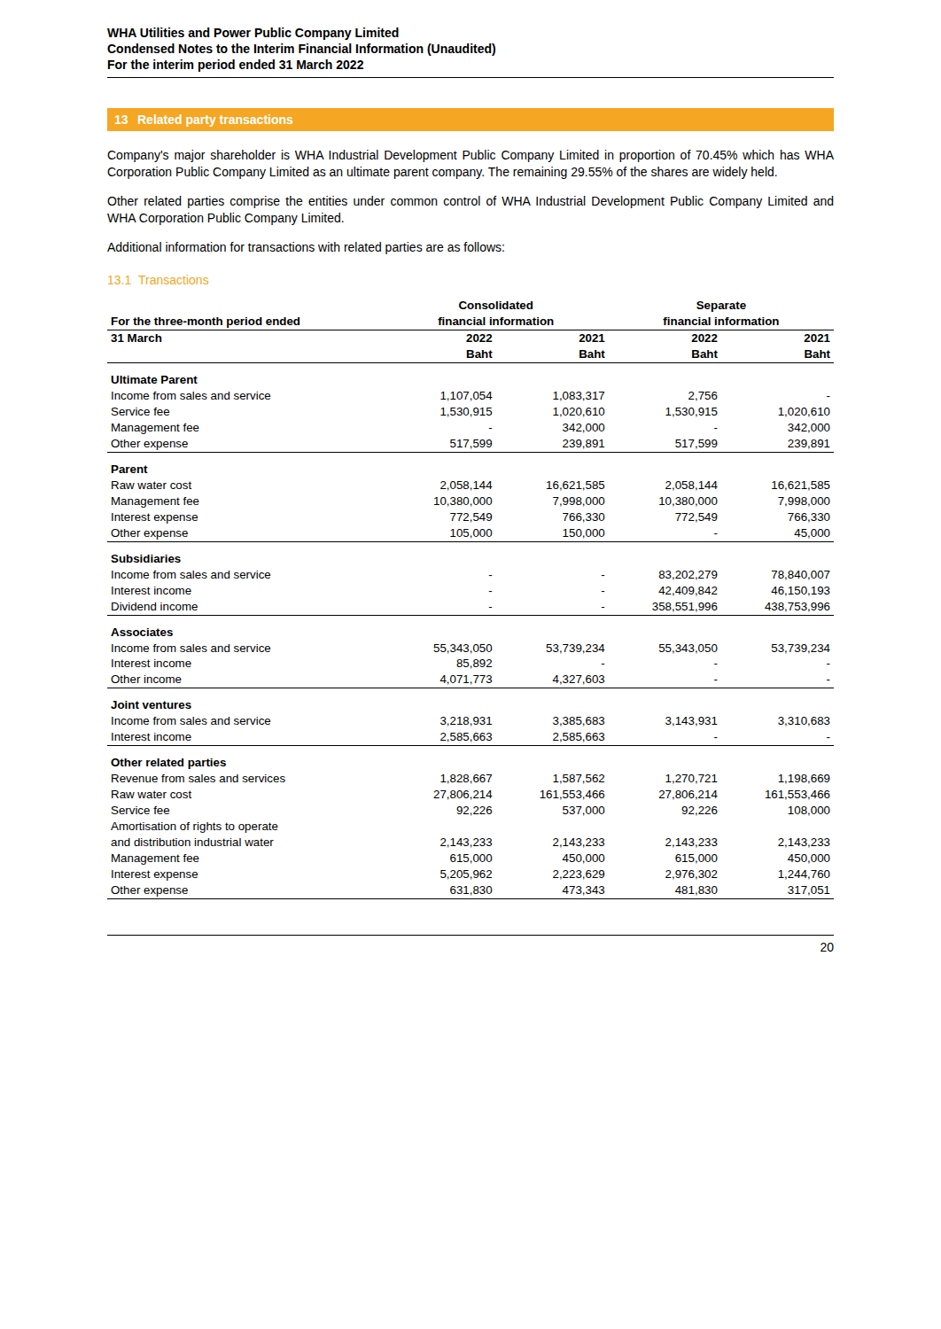WHA Utilities and Power Public Company Limited
Condensed Notes to the Interim Financial Information (Unaudited)
For the interim period ended 31 March 2022
13 Related party transactions
Company's major shareholder is WHA Industrial Development Public Company Limited in proportion of 70.45% which has WHA Corporation Public Company Limited as an ultimate parent company. The remaining 29.55% of the shares are widely held.
Other related parties comprise the entities under common control of WHA Industrial Development Public Company Limited and WHA Corporation Public Company Limited.
Additional information for transactions with related parties are as follows:
13.1 Transactions
| | Consolidated | Separate |
| For the three-month period ended | financial information | financial information |
| 31 March | 2022 | 2021 | 2022 | 2021 |
| | Baht | Baht | Baht | Baht |
| Ultimate Parent | | | | |
| Income from sales and service | 1,107,054 | 1,083,317 | 2,756 | - |
| Service fee | 1,530,915 | 1,020,610 | 1,530,915 | 1,020,610 |
| Management fee | - | 342,000 | - | 342,000 |
| Other expense | 517,599 | 239,891 | 517,599 | 239,891 |
| Parent | | | | |
| Raw water cost | 2,058,144 | 16,621,585 | 2,058,144 | 16,621,585 |
| Management fee | 10,380,000 | 7,998,000 | 10,380,000 | 7,998,000 |
| Interest expense | 772,549 | 766,330 | 772,549 | 766,330 |
| Other expense | 105,000 | 150,000 | - | 45,000 |
| Subsidiaries | | | | |
| Income from sales and service | - | - | 83,202,279 | 78,840,007 |
| Interest income | - | - | 42,409,842 | 46,150,193 |
| Dividend income | - | - | 358,551,996 | 438,753,996 |
| Associates | | | | |
| Income from sales and service | 55,343,050 | 53,739,234 | 55,343,050 | 53,739,234 |
| Interest income | 85,892 | - | - | - |
| Other income | 4,071,773 | 4,327,603 | - | - |
| Joint ventures | | | | |
| Income from sales and service | 3,218,931 | 3,385,683 | 3,143,931 | 3,310,683 |
| Interest income | 2,585,663 | 2,585,663 | - | - |
| Other related parties | | | | |
| Revenue from sales and services | 1,828,667 | 1,587,562 | 1,270,721 | 1,198,669 |
| Raw water cost | 27,806,214 | 161,553,466 | 27,806,214 | 161,553,466 |
| Service fee | 92,226 | 537,000 | 92,226 | 108,000 |
| Amortisation of rights to operate | | | | |
| and distribution industrial water | 2,143,233 | 2,143,233 | 2,143,233 | 2,143,233 |
| Management fee | 615,000 | 450,000 | 615,000 | 450,000 |
| Interest expense | 5,205,962 | 2,223,629 | 2,976,302 | 1,244,760 |
| Other expense | 631,830 | 473,343 | 481,830 | 317,051 |
20